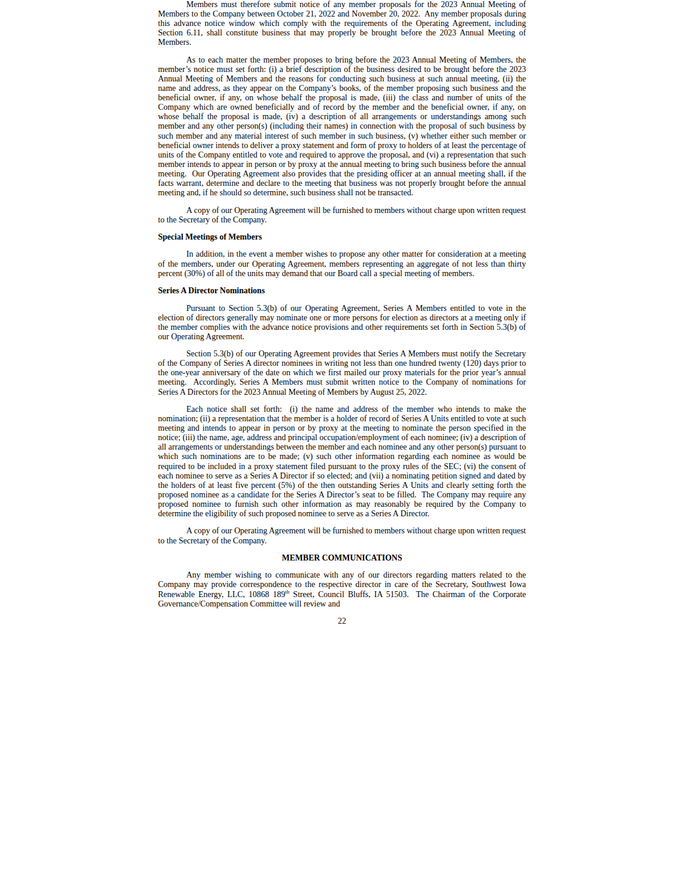Members must therefore submit notice of any member proposals for the 2023 Annual Meeting of Members to the Company between October 21, 2022 and November 20, 2022. Any member proposals during this advance notice window which comply with the requirements of the Operating Agreement, including Section 6.11, shall constitute business that may properly be brought before the 2023 Annual Meeting of Members.
As to each matter the member proposes to bring before the 2023 Annual Meeting of Members, the member’s notice must set forth: (i) a brief description of the business desired to be brought before the 2023 Annual Meeting of Members and the reasons for conducting such business at such annual meeting, (ii) the name and address, as they appear on the Company’s books, of the member proposing such business and the beneficial owner, if any, on whose behalf the proposal is made, (iii) the class and number of units of the Company which are owned beneficially and of record by the member and the beneficial owner, if any, on whose behalf the proposal is made, (iv) a description of all arrangements or understandings among such member and any other person(s) (including their names) in connection with the proposal of such business by such member and any material interest of such member in such business, (v) whether either such member or beneficial owner intends to deliver a proxy statement and form of proxy to holders of at least the percentage of units of the Company entitled to vote and required to approve the proposal, and (vi) a representation that such member intends to appear in person or by proxy at the annual meeting to bring such business before the annual meeting. Our Operating Agreement also provides that the presiding officer at an annual meeting shall, if the facts warrant, determine and declare to the meeting that business was not properly brought before the annual meeting and, if he should so determine, such business shall not be transacted.
A copy of our Operating Agreement will be furnished to members without charge upon written request to the Secretary of the Company.
Special Meetings of Members
In addition, in the event a member wishes to propose any other matter for consideration at a meeting of the members, under our Operating Agreement, members representing an aggregate of not less than thirty percent (30%) of all of the units may demand that our Board call a special meeting of members.
Series A Director Nominations
Pursuant to Section 5.3(b) of our Operating Agreement, Series A Members entitled to vote in the election of directors generally may nominate one or more persons for election as directors at a meeting only if the member complies with the advance notice provisions and other requirements set forth in Section 5.3(b) of our Operating Agreement.
Section 5.3(b) of our Operating Agreement provides that Series A Members must notify the Secretary of the Company of Series A director nominees in writing not less than one hundred twenty (120) days prior to the one-year anniversary of the date on which we first mailed our proxy materials for the prior year’s annual meeting. Accordingly, Series A Members must submit written notice to the Company of nominations for Series A Directors for the 2023 Annual Meeting of Members by August 25, 2022.
Each notice shall set forth: (i) the name and address of the member who intends to make the nomination; (ii) a representation that the member is a holder of record of Series A Units entitled to vote at such meeting and intends to appear in person or by proxy at the meeting to nominate the person specified in the notice; (iii) the name, age, address and principal occupation/employment of each nominee; (iv) a description of all arrangements or understandings between the member and each nominee and any other person(s) pursuant to which such nominations are to be made; (v) such other information regarding each nominee as would be required to be included in a proxy statement filed pursuant to the proxy rules of the SEC; (vi) the consent of each nominee to serve as a Series A Director if so elected; and (vii) a nominating petition signed and dated by the holders of at least five percent (5%) of the then outstanding Series A Units and clearly setting forth the proposed nominee as a candidate for the Series A Director’s seat to be filled. The Company may require any proposed nominee to furnish such other information as may reasonably be required by the Company to determine the eligibility of such proposed nominee to serve as a Series A Director.
A copy of our Operating Agreement will be furnished to members without charge upon written request to the Secretary of the Company.
MEMBER COMMUNICATIONS
Any member wishing to communicate with any of our directors regarding matters related to the Company may provide correspondence to the respective director in care of the Secretary, Southwest Iowa Renewable Energy, LLC, 10868 189th Street, Council Bluffs, IA 51503. The Chairman of the Corporate Governance/Compensation Committee will review and
22